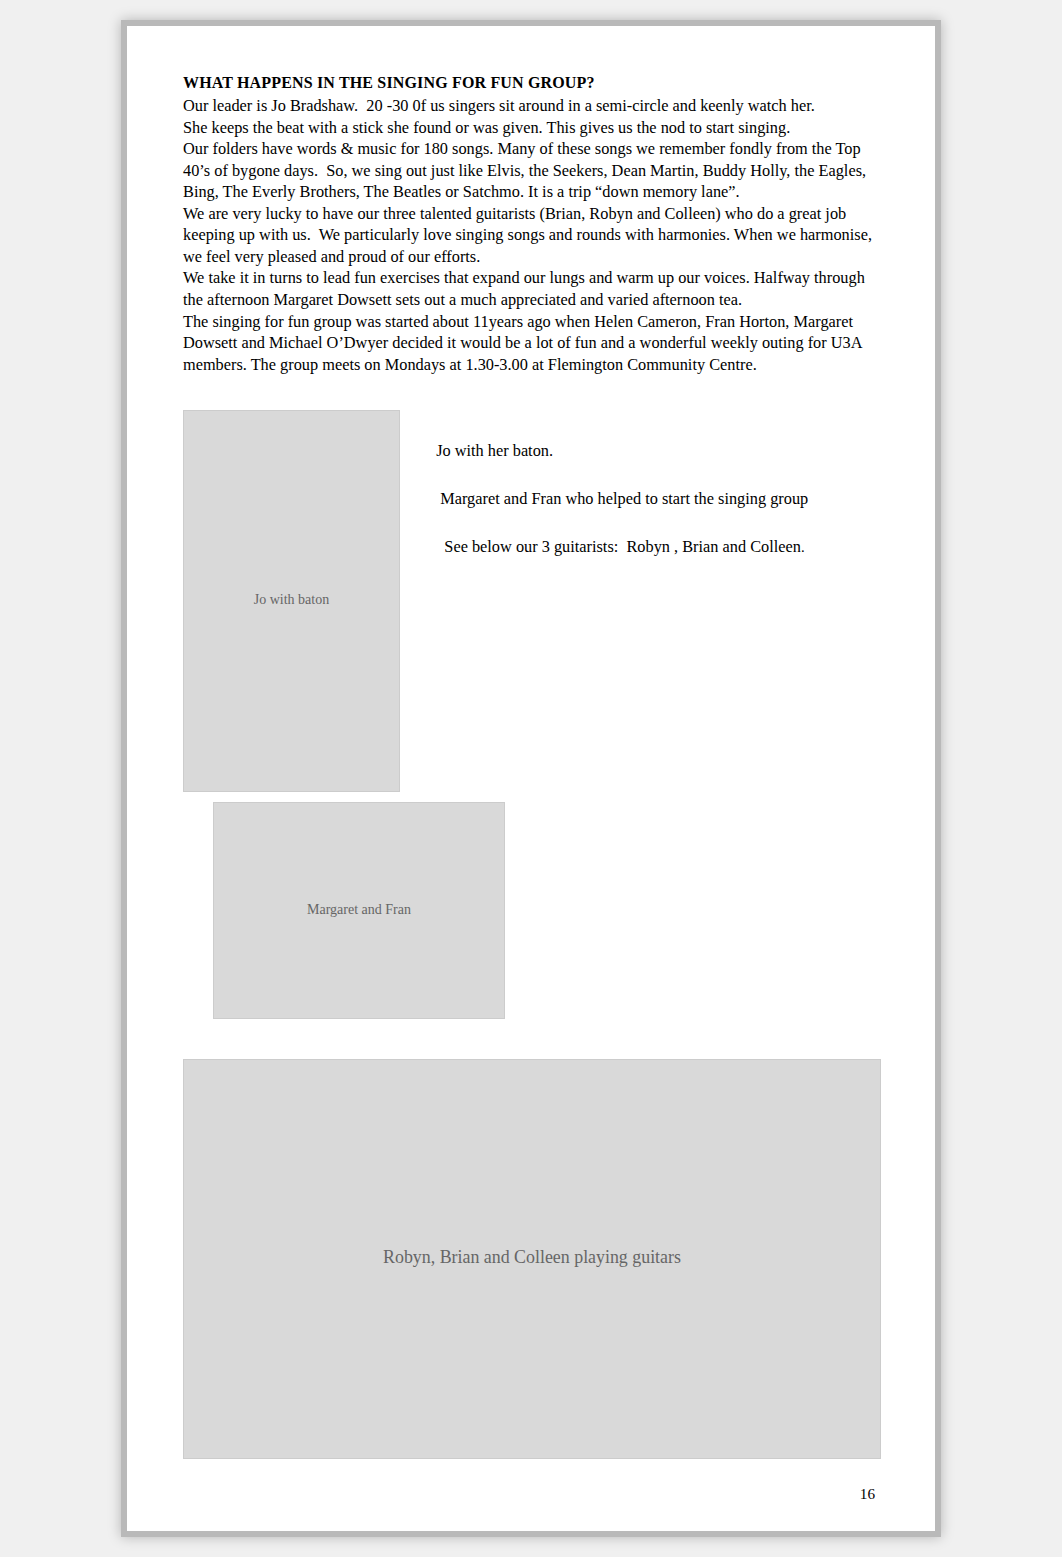WHAT HAPPENS IN THE SINGING FOR FUN GROUP?
Our leader is Jo Bradshaw. 20 -30 0f us singers sit around in a semi-circle and keenly watch her.
She keeps the beat with a stick she found or was given. This gives us the nod to start singing.
Our folders have words & music for 180 songs. Many of these songs we remember fondly from the Top 40’s of bygone days. So, we sing out just like Elvis, the Seekers, Dean Martin, Buddy Holly, the Eagles, Bing, The Everly Brothers, The Beatles or Satchmo. It is a trip “down memory lane”.
We are very lucky to have our three talented guitarists (Brian, Robyn and Colleen) who do a great job keeping up with us. We particularly love singing songs and rounds with harmonies. When we harmonise, we feel very pleased and proud of our efforts.
We take it in turns to lead fun exercises that expand our lungs and warm up our voices. Halfway through the afternoon Margaret Dowsett sets out a much appreciated and varied afternoon tea.
The singing for fun group was started about 11years ago when Helen Cameron, Fran Horton, Margaret Dowsett and Michael O’Dwyer decided it would be a lot of fun and a wonderful weekly outing for U3A members. The group meets on Mondays at 1.30-3.00 at Flemington Community Centre.
Jo with her baton.
Margaret and Fran who helped to start the singing group
See below our 3 guitarists: Robyn , Brian and Colleen.
16